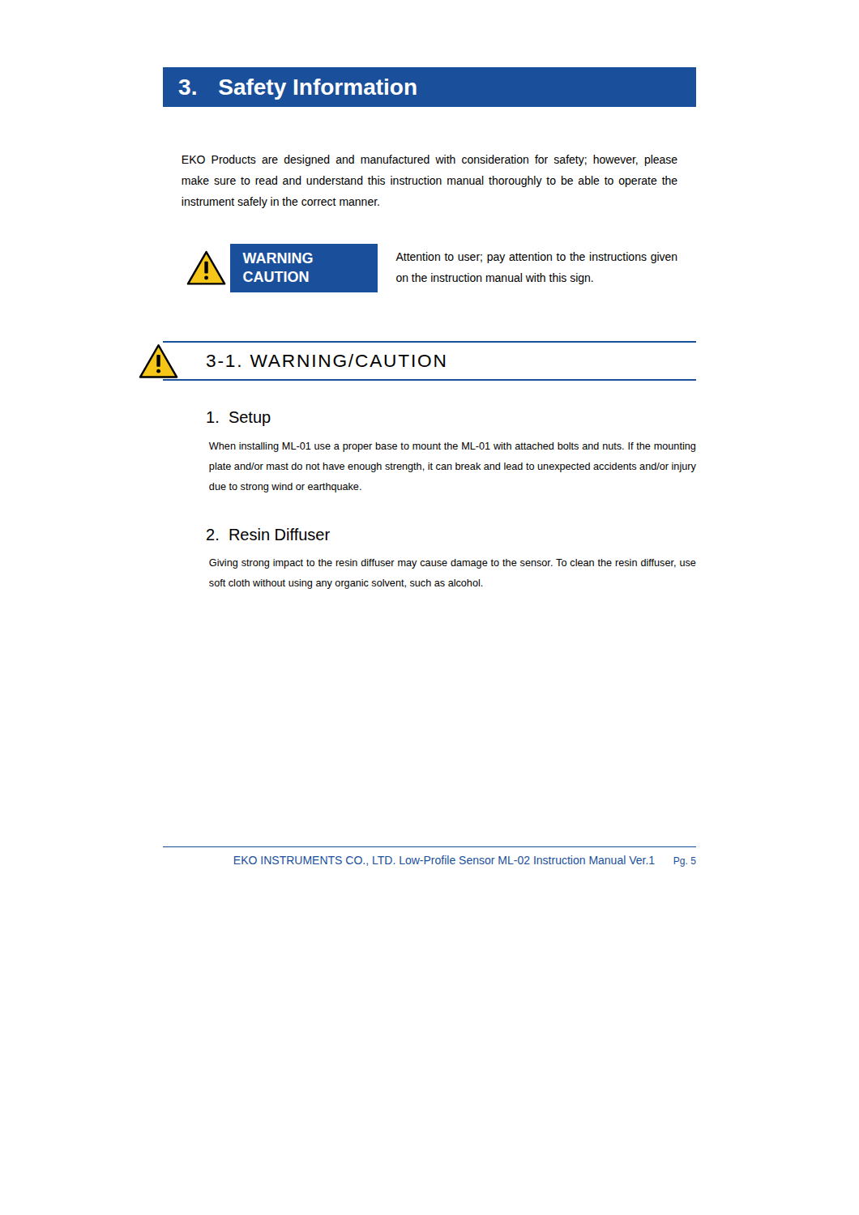3.
Safety Information
EKO Products are designed and manufactured with consideration for safety; however, please make sure to read and understand this instruction manual thoroughly to be able to operate the instrument safely in the correct manner.
WARNING CAUTION
Attention to user; pay attention to the instructions given on the instruction manual with this sign.
3-1. WARNING/CAUTION
1. Setup
When installing ML-01 use a proper base to mount the ML-01 with attached bolts and nuts. If the mounting plate and/or mast do not have enough strength, it can break and lead to unexpected accidents and/or injury due to strong wind or earthquake.
2. Resin Diffuser
Giving strong impact to the resin diffuser may cause damage to the sensor. To clean the resin diffuser, use soft cloth without using any organic solvent, such as alcohol.
EKO INSTRUMENTS CO., LTD. Low-Profile Sensor ML-02 Instruction Manual Ver.1
Pg. 5